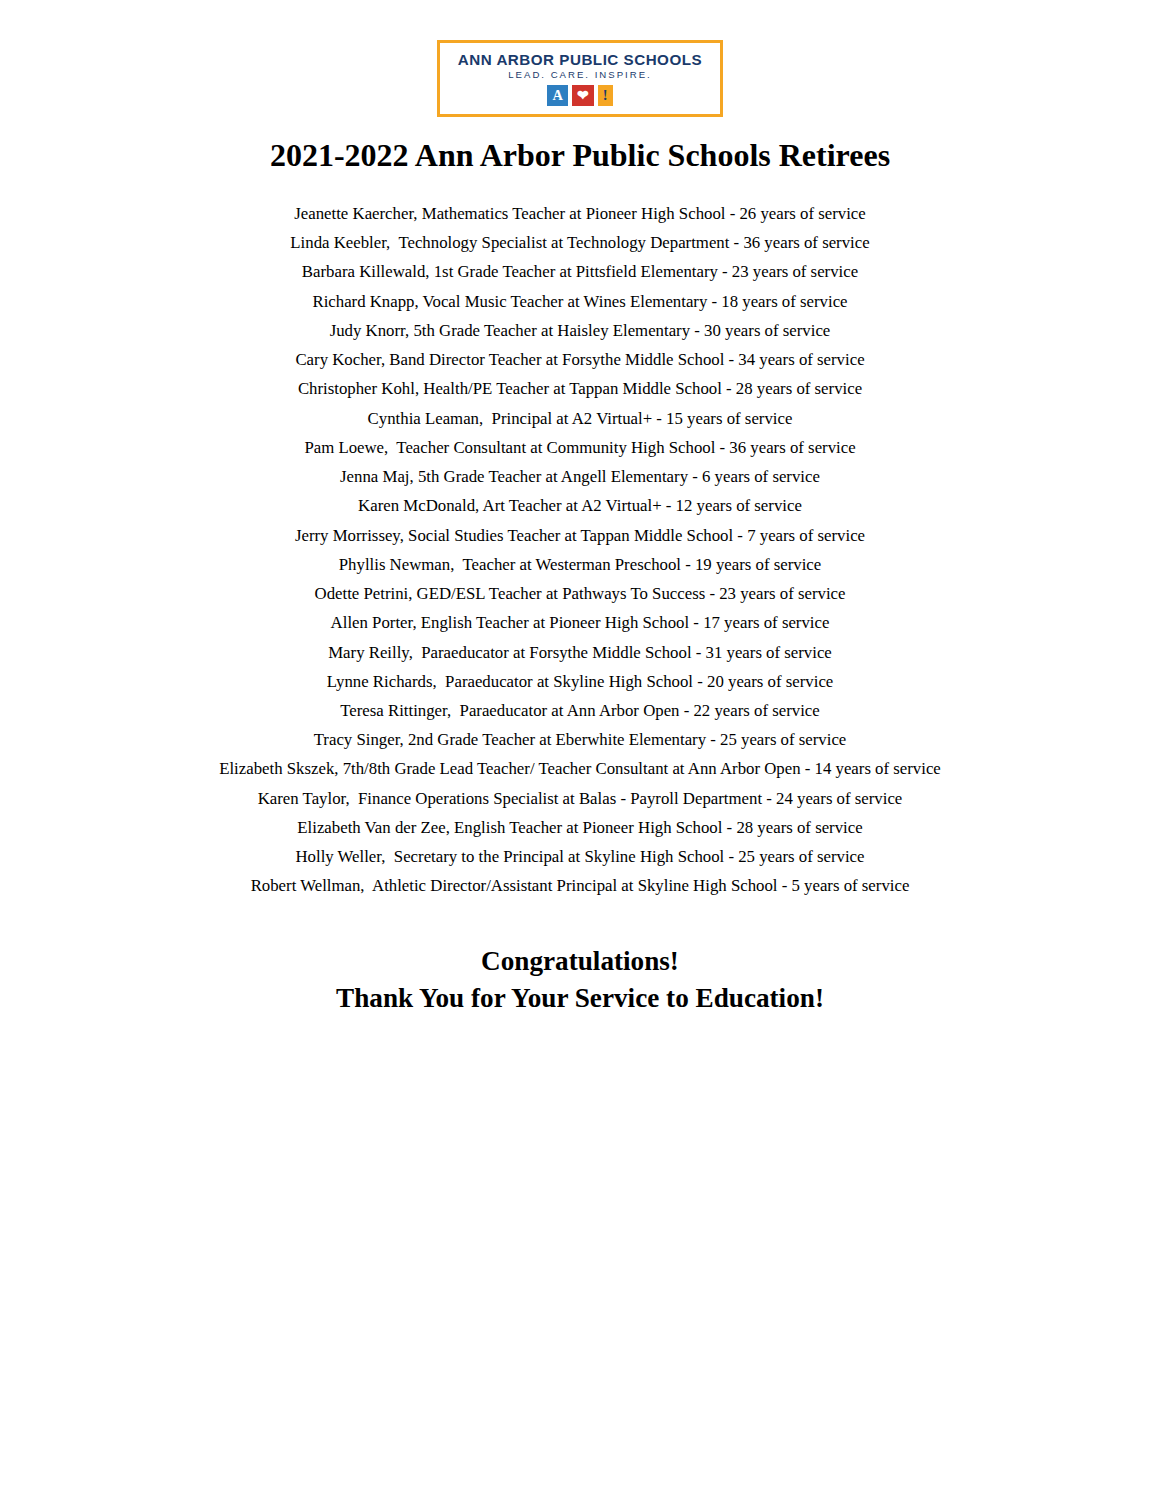ANN ARBOR PUBLIC SCHOOLS
LEAD. CARE. INSPIRE.
A❤!
2021-2022 Ann Arbor Public Schools Retirees
Jeanette Kaercher, Mathematics Teacher at Pioneer High School - 26 years of service
Linda Keebler, Technology Specialist at Technology Department - 36 years of service
Barbara Killewald, 1st Grade Teacher at Pittsfield Elementary - 23 years of service
Richard Knapp, Vocal Music Teacher at Wines Elementary - 18 years of service
Judy Knorr, 5th Grade Teacher at Haisley Elementary - 30 years of service
Cary Kocher, Band Director Teacher at Forsythe Middle School - 34 years of service
Christopher Kohl, Health/PE Teacher at Tappan Middle School - 28 years of service
Cynthia Leaman, Principal at A2 Virtual+ - 15 years of service
Pam Loewe, Teacher Consultant at Community High School - 36 years of service
Jenna Maj, 5th Grade Teacher at Angell Elementary - 6 years of service
Karen McDonald, Art Teacher at A2 Virtual+ - 12 years of service
Jerry Morrissey, Social Studies Teacher at Tappan Middle School - 7 years of service
Phyllis Newman, Teacher at Westerman Preschool - 19 years of service
Odette Petrini, GED/ESL Teacher at Pathways To Success - 23 years of service
Allen Porter, English Teacher at Pioneer High School - 17 years of service
Mary Reilly, Paraeducator at Forsythe Middle School - 31 years of service
Lynne Richards, Paraeducator at Skyline High School - 20 years of service
Teresa Rittinger, Paraeducator at Ann Arbor Open - 22 years of service
Tracy Singer, 2nd Grade Teacher at Eberwhite Elementary - 25 years of service
Elizabeth Skszek, 7th/8th Grade Lead Teacher/ Teacher Consultant at Ann Arbor Open - 14 years of service
Karen Taylor, Finance Operations Specialist at Balas - Payroll Department - 24 years of service
Elizabeth Van der Zee, English Teacher at Pioneer High School - 28 years of service
Holly Weller, Secretary to the Principal at Skyline High School - 25 years of service
Robert Wellman, Athletic Director/Assistant Principal at Skyline High School - 5 years of service
Congratulations!
Thank You for Your Service to Education!